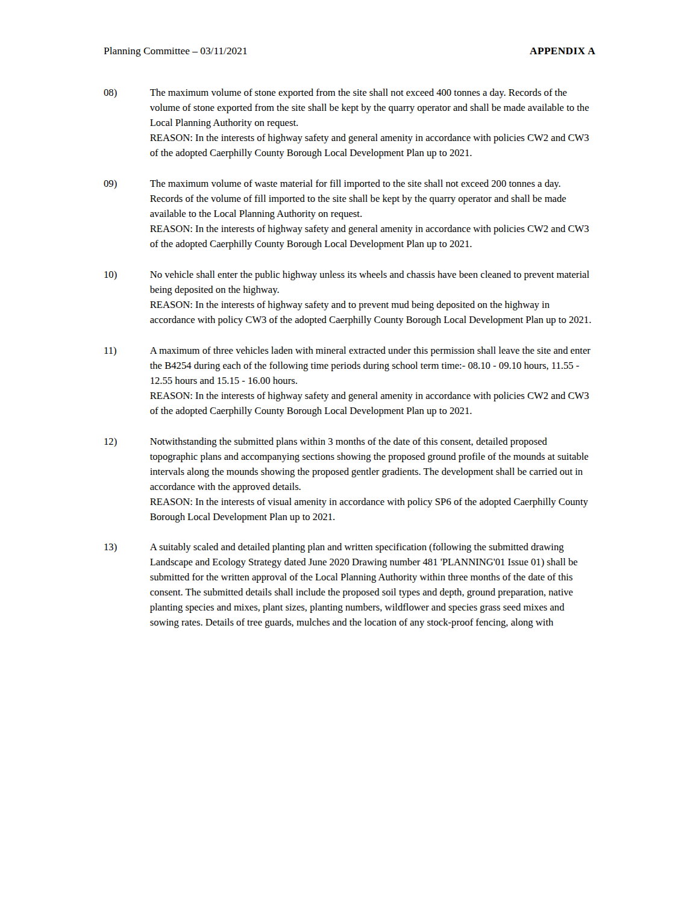Planning Committee – 03/11/2021 APPENDIX A
08)
The maximum volume of stone exported from the site shall not exceed 400 tonnes a day. Records of the volume of stone exported from the site shall be kept by the quarry operator and shall be made available to the Local Planning Authority on request.
Reason: In the interests of highway safety and general amenity in accordance with policies CW2 and CW3 of the adopted Caerphilly County Borough Local Development Plan up to 2021.
09)
The maximum volume of waste material for fill imported to the site shall not exceed 200 tonnes a day. Records of the volume of fill imported to the site shall be kept by the quarry operator and shall be made available to the Local Planning Authority on request.
Reason: In the interests of highway safety and general amenity in accordance with policies CW2 and CW3 of the adopted Caerphilly County Borough Local Development Plan up to 2021.
10)
No vehicle shall enter the public highway unless its wheels and chassis have been cleaned to prevent material being deposited on the highway.
Reason: In the interests of highway safety and to prevent mud being deposited on the highway in accordance with policy CW3 of the adopted Caerphilly County Borough Local Development Plan up to 2021.
11)
A maximum of three vehicles laden with mineral extracted under this permission shall leave the site and enter the B4254 during each of the following time periods during school term time:- 08.10 - 09.10 hours, 11.55 - 12.55 hours and 15.15 - 16.00 hours.
Reason: In the interests of highway safety and general amenity in accordance with policies CW2 and CW3 of the adopted Caerphilly County Borough Local Development Plan up to 2021.
12)
Notwithstanding the submitted plans within 3 months of the date of this consent, detailed proposed topographic plans and accompanying sections showing the proposed ground profile of the mounds at suitable intervals along the mounds showing the proposed gentler gradients. The development shall be carried out in accordance with the approved details.
Reason: In the interests of visual amenity in accordance with policy SP6 of the adopted Caerphilly County Borough Local Development Plan up to 2021.
13)
A suitably scaled and detailed planting plan and written specification (following the submitted drawing Landscape and Ecology Strategy dated June 2020 Drawing number 481 'PLANNING'01 Issue 01) shall be submitted for the written approval of the Local Planning Authority within three months of the date of this consent. The submitted details shall include the proposed soil types and depth, ground preparation, native planting species and mixes, plant sizes, planting numbers, wildflower and species grass seed mixes and sowing rates. Details of tree guards, mulches and the location of any stock-proof fencing, along with